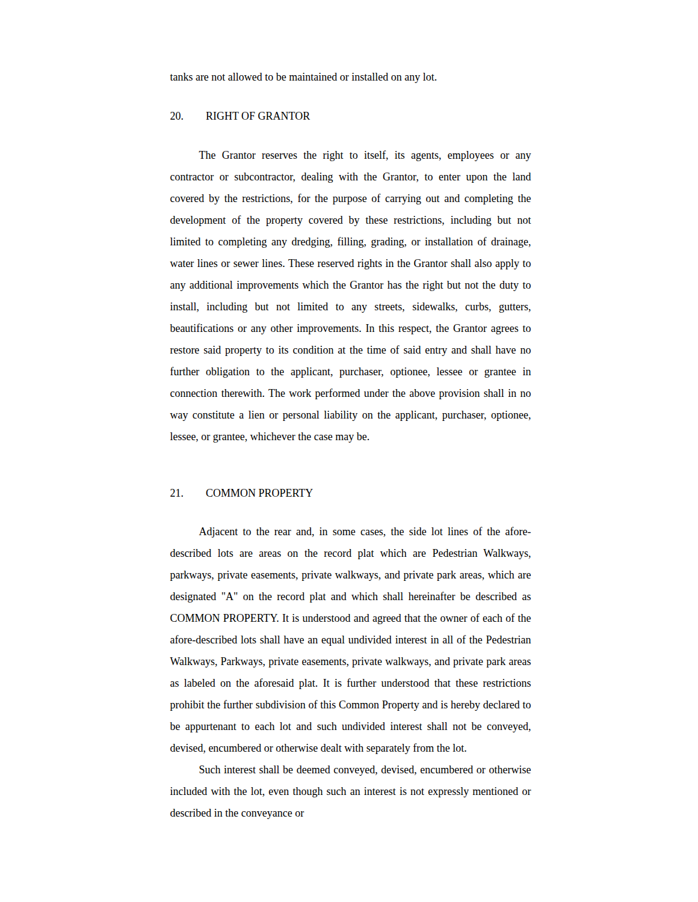tanks are not allowed to be maintained or installed on any lot.
20. RIGHT OF GRANTOR
The Grantor reserves the right to itself, its agents, employees or any contractor or subcontractor, dealing with the Grantor, to enter upon the land covered by the restrictions, for the purpose of carrying out and completing the development of the property covered by these restrictions, including but not limited to completing any dredging, filling, grading, or installation of drainage, water lines or sewer lines. These reserved rights in the Grantor shall also apply to any additional improvements which the Grantor has the right but not the duty to install, including but not limited to any streets, sidewalks, curbs, gutters, beautifications or any other improvements. In this respect, the Grantor agrees to restore said property to its condition at the time of said entry and shall have no further obligation to the applicant, purchaser, optionee, lessee or grantee in connection therewith. The work performed under the above provision shall in no way constitute a lien or personal liability on the applicant, purchaser, optionee, lessee, or grantee, whichever the case may be.
21. COMMON PROPERTY
Adjacent to the rear and, in some cases, the side lot lines of the afore-described lots are areas on the record plat which are Pedestrian Walkways, parkways, private easements, private walkways, and private park areas, which are designated "A" on the record plat and which shall hereinafter be described as COMMON PROPERTY. It is understood and agreed that the owner of each of the afore-described lots shall have an equal undivided interest in all of the Pedestrian Walkways, Parkways, private easements, private walkways, and private park areas as labeled on the aforesaid plat. It is further understood that these restrictions prohibit the further subdivision of this Common Property and is hereby declared to be appurtenant to each lot and such undivided interest shall not be conveyed, devised, encumbered or otherwise dealt with separately from the lot.
Such interest shall be deemed conveyed, devised, encumbered or otherwise included with the lot, even though such an interest is not expressly mentioned or described in the conveyance or